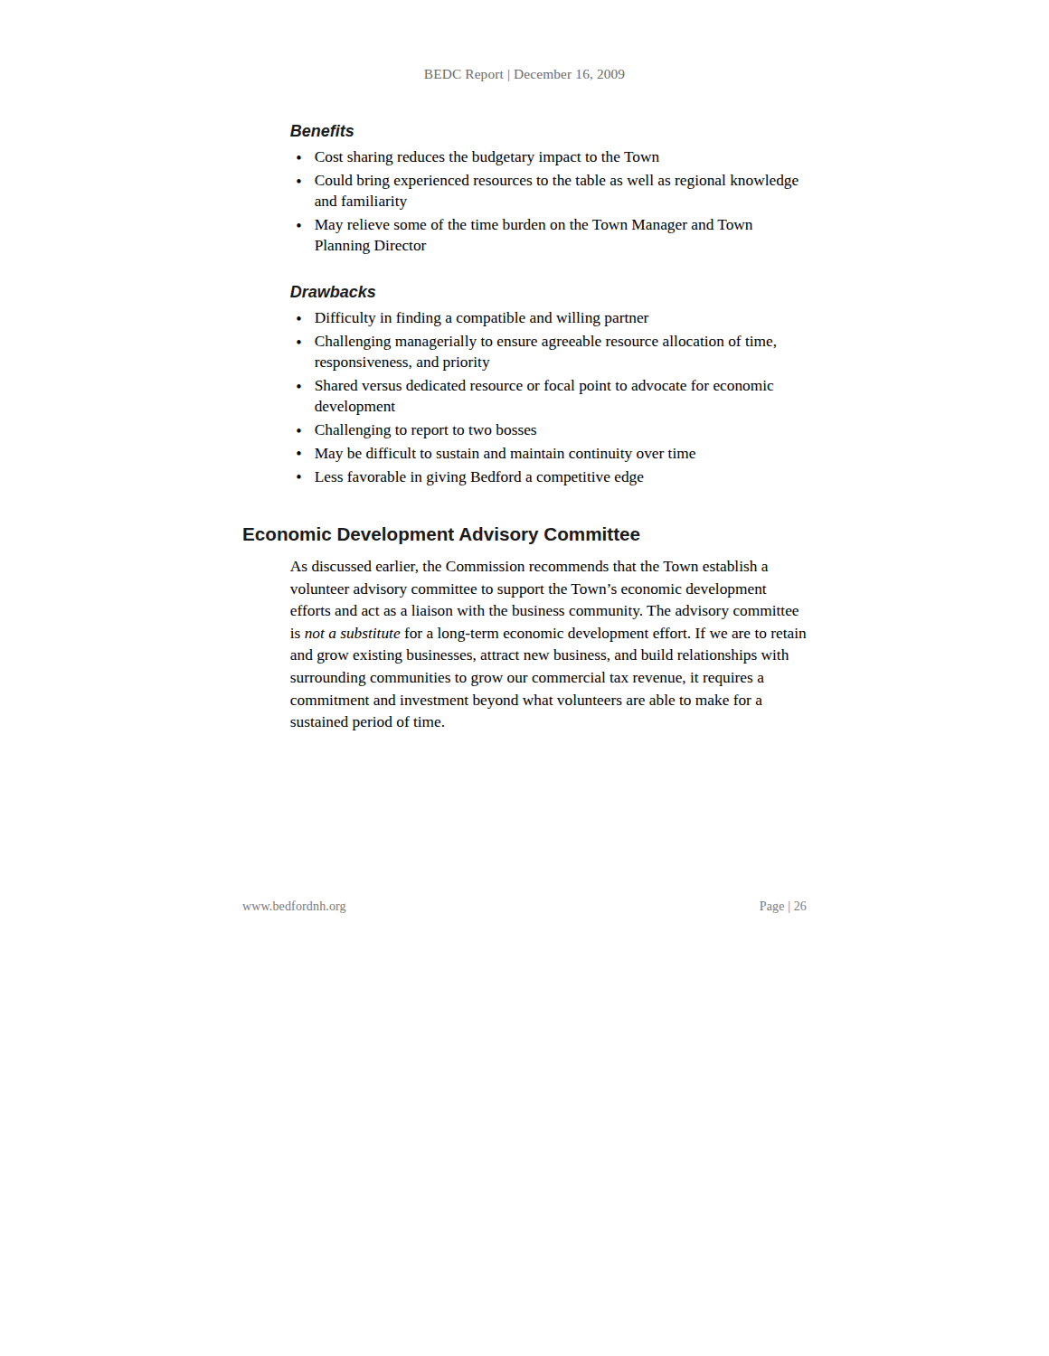BEDC Report | December 16, 2009
Benefits
Cost sharing reduces the budgetary impact to the Town
Could bring experienced resources to the table as well as regional knowledge and familiarity
May relieve some of the time burden on the Town Manager and Town Planning Director
Drawbacks
Difficulty in finding a compatible and willing partner
Challenging managerially to ensure agreeable resource allocation of time, responsiveness, and priority
Shared versus dedicated resource or focal point to advocate for economic development
Challenging to report to two bosses
May be difficult to sustain and maintain continuity over time
Less favorable in giving Bedford a competitive edge
Economic Development Advisory Committee
As discussed earlier, the Commission recommends that the Town establish a volunteer advisory committee to support the Town’s economic development efforts and act as a liaison with the business community. The advisory committee is not a substitute for a long-term economic development effort. If we are to retain and grow existing businesses, attract new business, and build relationships with surrounding communities to grow our commercial tax revenue, it requires a commitment and investment beyond what volunteers are able to make for a sustained period of time.
www.bedfordnh.org Page | 26